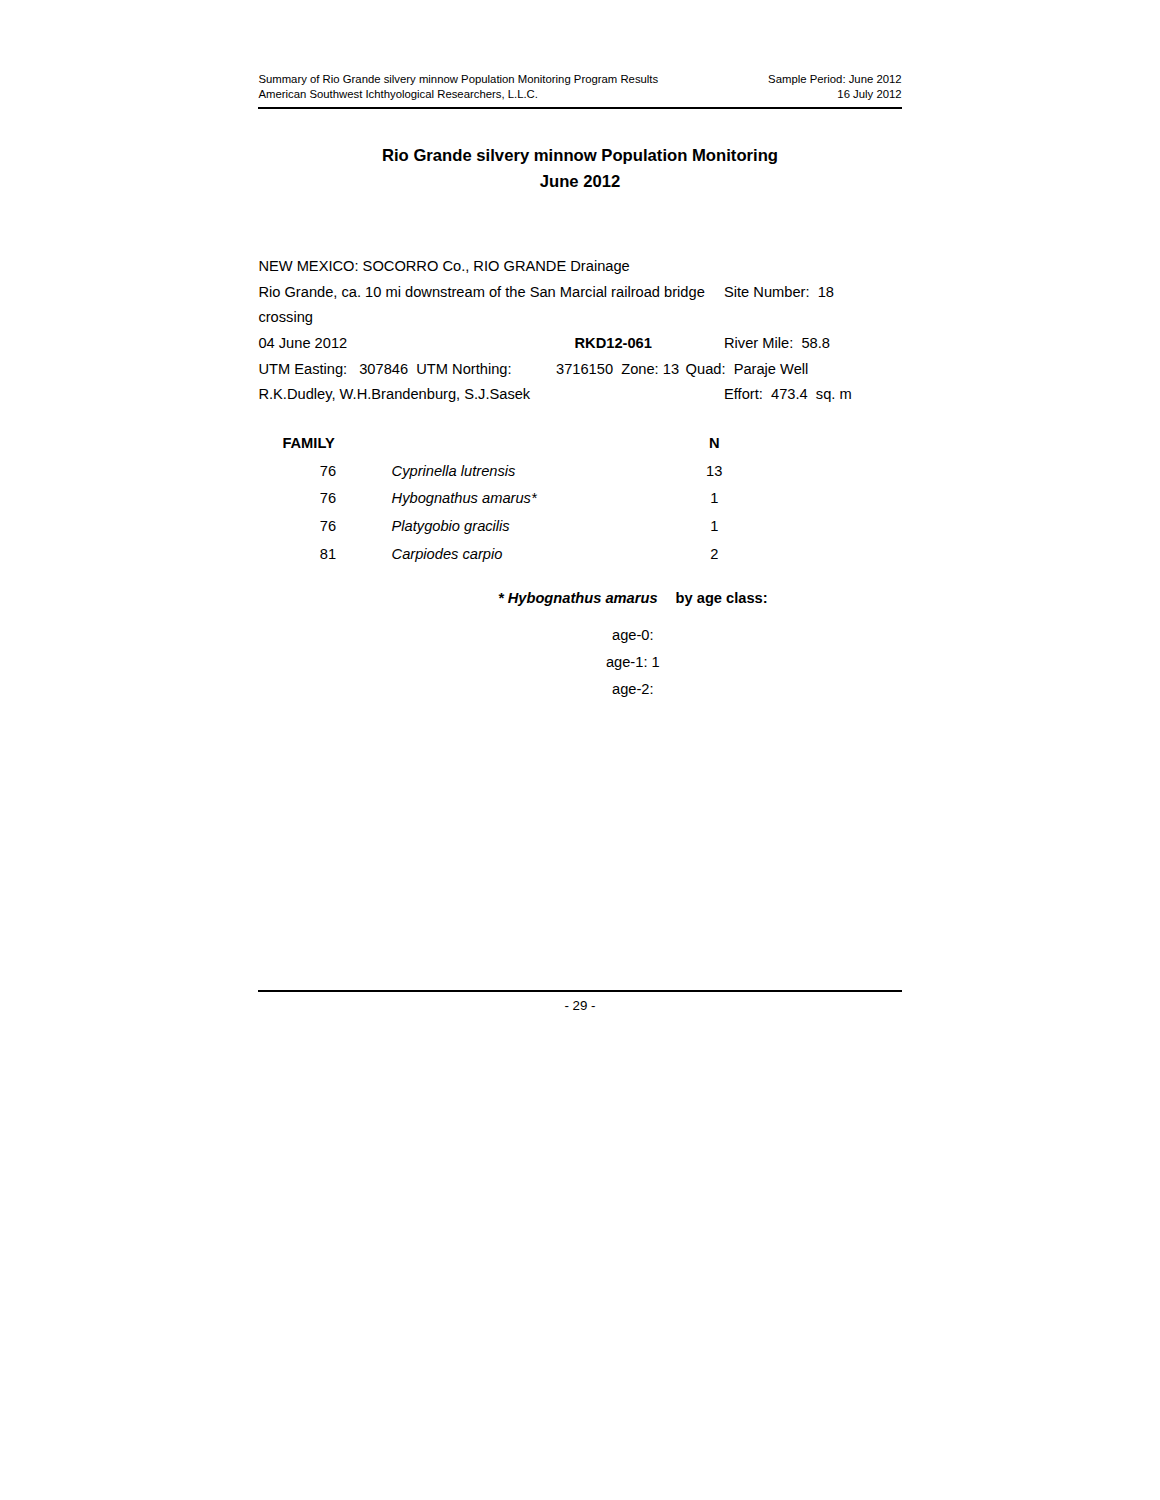Summary of Rio Grande silvery minnow Population Monitoring Program Results
American Southwest Ichthyological Researchers, L.L.C.
Sample Period: June 2012
16 July 2012
Rio Grande silvery minnow Population Monitoring
June 2012
NEW MEXICO: SOCORRO Co., RIO GRANDE Drainage
Rio Grande, ca. 10 mi downstream of the San Marcial railroad bridge crossing
Site Number: 18
04 June 2012
RKD12-061
River Mile: 58.8
UTM Easting: 307846 UTM Northing: 3716150 Zone: 13 Quad: Paraje Well
R.K.Dudley, W.H.Brandenburg, S.J.Sasek
Effort: 473.4 sq. m
| FAMILY | | N |
| --- | --- | --- |
| 76 | Cyprinella lutrensis | 13 |
| 76 | Hybognathus amarus* | 1 |
| 76 | Platygobio gracilis | 1 |
| 81 | Carpiodes carpio | 2 |
* Hybognathus amarus by age class:
age-0:
age-1: 1
age-2:
- 29 -